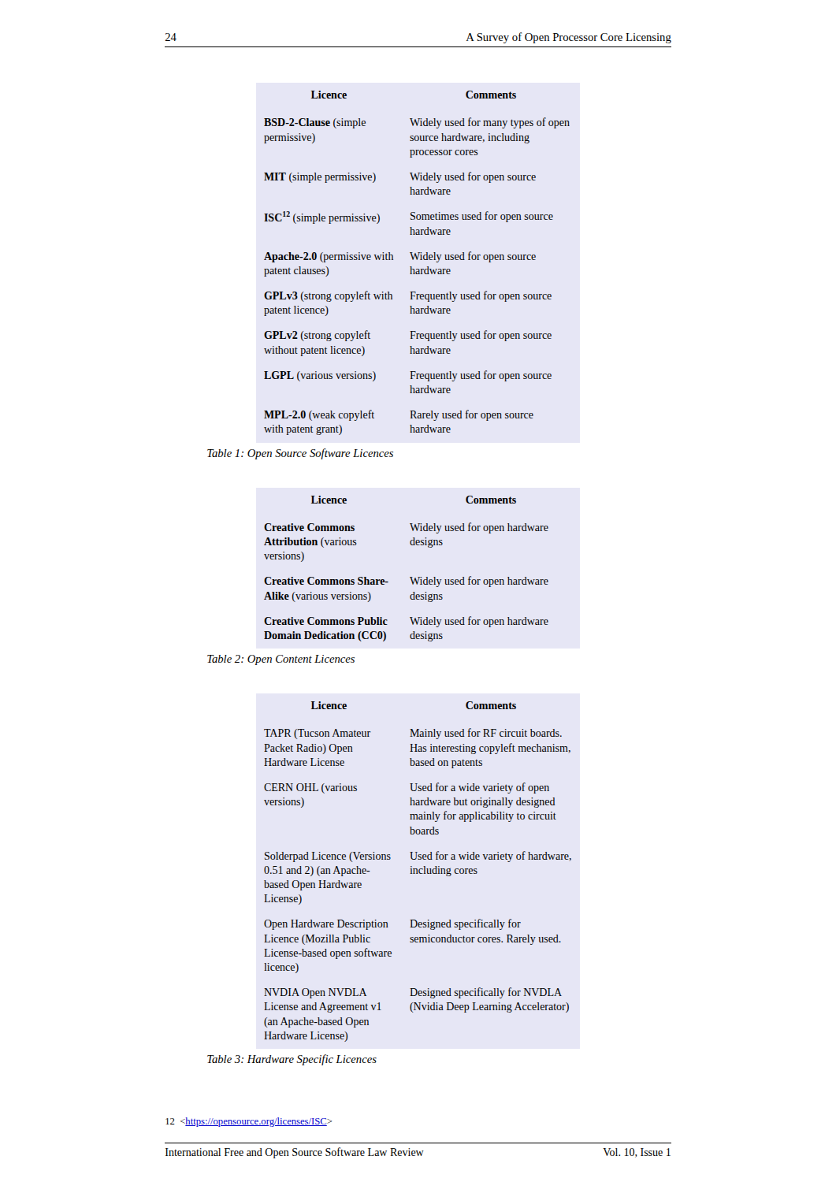24 A Survey of Open Processor Core Licensing
| Licence | Comments |
| --- | --- |
| BSD-2-Clause (simple permissive) | Widely used for many types of open source hardware, including processor cores |
| MIT (simple permissive) | Widely used for open source hardware |
| ISC 12 (simple permissive) | Sometimes used for open source hardware |
| Apache-2.0 (permissive with patent clauses) | Widely used for open source hardware |
| GPLv3 (strong copyleft with patent licence) | Frequently used for open source hardware |
| GPLv2 (strong copyleft without patent licence) | Frequently used for open source hardware |
| LGPL (various versions) | Frequently used for open source hardware |
| MPL-2.0 (weak copyleft with patent grant) | Rarely used for open source hardware |
Table 1: Open Source Software Licences
| Licence | Comments |
| --- | --- |
| Creative Commons Attribution (various versions) | Widely used for open hardware designs |
| Creative Commons Share-Alike (various versions) | Widely used for open hardware designs |
| Creative Commons Public Domain Dedication (CC0) | Widely used for open hardware designs |
Table 2: Open Content Licences
| Licence | Comments |
| --- | --- |
| TAPR (Tucson Amateur Packet Radio) Open Hardware License | Mainly used for RF circuit boards. Has interesting copyleft mechanism, based on patents |
| CERN OHL (various versions) | Used for a wide variety of open hardware but originally designed mainly for applicability to circuit boards |
| Solderpad Licence (Versions 0.51 and 2) (an Apache-based Open Hardware License) | Used for a wide variety of hardware, including cores |
| Open Hardware Description Licence (Mozilla Public License-based open software licence) | Designed specifically for semiconductor cores. Rarely used. |
| NVDIA Open NVDLA License and Agreement v1 (an Apache-based Open Hardware License) | Designed specifically for NVDLA (Nvidia Deep Learning Accelerator) |
Table 3: Hardware Specific Licences
12 <https://opensource.org/licenses/ISC>
International Free and Open Source Software Law Review Vol. 10, Issue 1